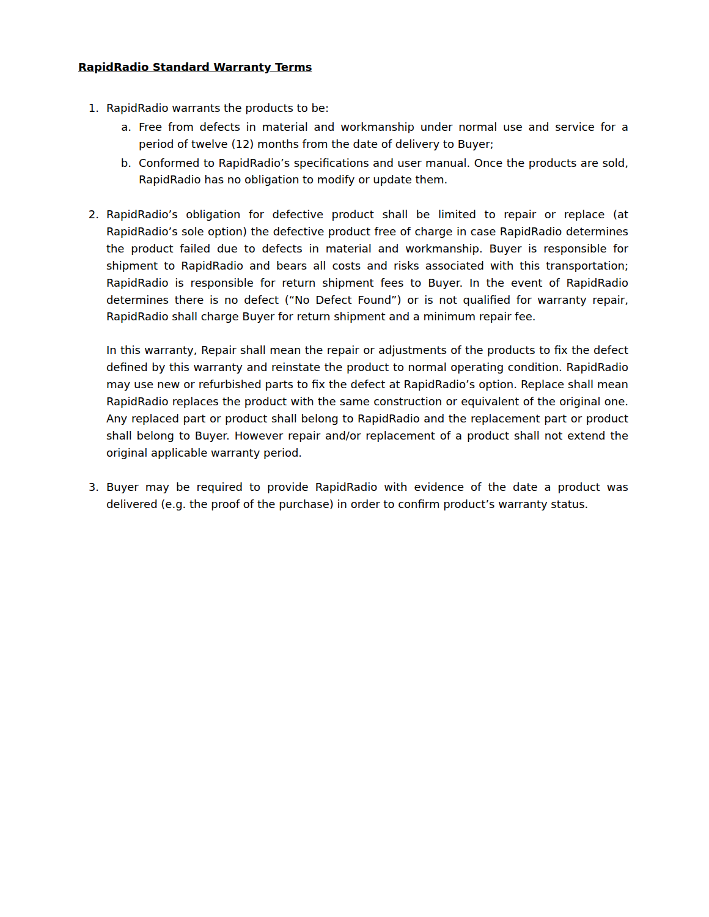RapidRadio Standard Warranty Terms
RapidRadio warrants the products to be:
Free from defects in material and workmanship under normal use and service for a period of twelve (12) months from the date of delivery to Buyer;
Conformed to RapidRadio’s specifications and user manual. Once the products are sold, RapidRadio has no obligation to modify or update them.
RapidRadio’s obligation for defective product shall be limited to repair or replace (at RapidRadio’s sole option) the defective product free of charge in case RapidRadio determines the product failed due to defects in material and workmanship. Buyer is responsible for shipment to RapidRadio and bears all costs and risks associated with this transportation; RapidRadio is responsible for return shipment fees to Buyer. In the event of RapidRadio determines there is no defect (“No Defect Found”) or is not qualified for warranty repair, RapidRadio shall charge Buyer for return shipment and a minimum repair fee.
In this warranty, Repair shall mean the repair or adjustments of the products to fix the defect defined by this warranty and reinstate the product to normal operating condition. RapidRadio may use new or refurbished parts to fix the defect at RapidRadio’s option. Replace shall mean RapidRadio replaces the product with the same construction or equivalent of the original one. Any replaced part or product shall belong to RapidRadio and the replacement part or product shall belong to Buyer. However repair and/or replacement of a product shall not extend the original applicable warranty period.
Buyer may be required to provide RapidRadio with evidence of the date a product was delivered (e.g. the proof of the purchase) in order to confirm product’s warranty status.